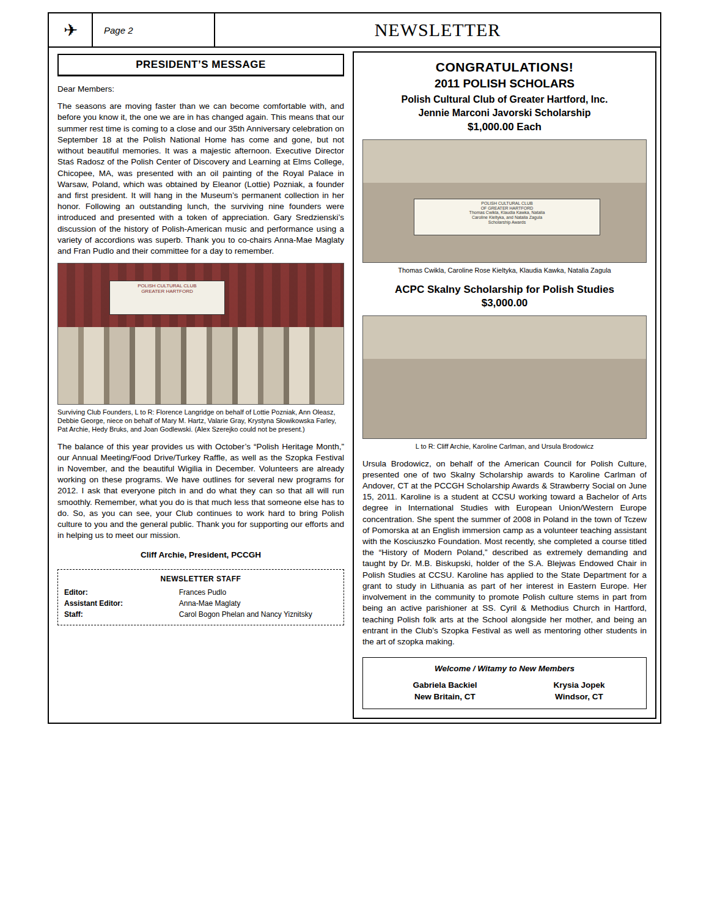✈
Page 2
NEWSLETTER
PRESIDENT’S MESSAGE
Dear Members:
The seasons are moving faster than we can become comfortable with, and before you know it, the one we are in has changed again. This means that our summer rest time is coming to a close and our 35th Anniversary celebration on September 18 at the Polish National Home has come and gone, but not without beautiful memories. It was a majestic afternoon. Executive Director Staś Radosz of the Polish Center of Discovery and Learning at Elms College, Chicopee, MA, was presented with an oil painting of the Royal Palace in Warsaw, Poland, which was obtained by Eleanor (Lottie) Pozniak, a founder and first president. It will hang in the Museum’s permanent collection in her honor. Following an outstanding lunch, the surviving nine founders were introduced and presented with a token of appreciation. Gary Sredzienski’s discussion of the history of Polish-American music and performance using a variety of accordions was superb. Thank you to co-chairs Anna-Mae Maglaty and Fran Pudlo and their committee for a day to remember.
POLISH CULTURAL CLUB
GREATER HARTFORD
Surviving Club Founders, L to R: Florence Langridge on behalf of Lottie Pozniak, Ann Oleasz, Debbie George, niece on behalf of Mary M. Hartz, Valarie Gray, Krystyna Słowikowska Farley, Pat Archie, Hedy Bruks, and Joan Godlewski. (Alex Szerejko could not be present.)
The balance of this year provides us with October’s “Polish Heritage Month,” our Annual Meeting/Food Drive/Turkey Raffle, as well as the Szopka Festival in November, and the beautiful Wigilia in December. Volunteers are already working on these programs. We have outlines for several new programs for 2012. I ask that everyone pitch in and do what they can so that all will run smoothly. Remember, what you do is that much less that someone else has to do. So, as you can see, your Club continues to work hard to bring Polish culture to you and the general public. Thank you for supporting our efforts and in helping us to meet our mission.
Cliff Archie, President, PCCGH
NEWSLETTER STAFF
| Editor: | Frances Pudlo |
| Assistant Editor: | Anna-Mae Maglaty |
| Staff: | Carol Bogon Phelan and Nancy Yiznitsky |
CONGRATULATIONS!
2011 POLISH SCHOLARS
Polish Cultural Club of Greater Hartford, Inc.
Jennie Marconi Javorski Scholarship
$1,000.00 Each
POLISH CULTURAL CLUB
OF GREATER HARTFORD
Thomas Cwikla, Klaudia Kawka, Natalia
Caroline Kieltyka, and Natalia Zagula
Scholarship Awards
Thomas Cwikla, Caroline Rose Kieltyka, Klaudia Kawka, Natalia Zagula
ACPC Skalny Scholarship for Polish Studies
$3,000.00
L to R: Cliff Archie, Karoline Carlman, and Ursula Brodowicz
Ursula Brodowicz, on behalf of the American Council for Polish Culture, presented one of two Skalny Scholarship awards to Karoline Carlman of Andover, CT at the PCCGH Scholarship Awards & Strawberry Social on June 15, 2011. Karoline is a student at CCSU working toward a Bachelor of Arts degree in International Studies with European Union/Western Europe concentration. She spent the summer of 2008 in Poland in the town of Tczew of Pomorska at an English immersion camp as a volunteer teaching assistant with the Kosciuszko Foundation. Most recently, she completed a course titled the “History of Modern Poland,” described as extremely demanding and taught by Dr. M.B. Biskupski, holder of the S.A. Blejwas Endowed Chair in Polish Studies at CCSU. Karoline has applied to the State Department for a grant to study in Lithuania as part of her interest in Eastern Europe. Her involvement in the community to promote Polish culture stems in part from being an active parishioner at SS. Cyril & Methodius Church in Hartford, teaching Polish folk arts at the School alongside her mother, and being an entrant in the Club’s Szopka Festival as well as mentoring other students in the art of szopka making.
Welcome / Witamy to New Members
| Gabriela Backiel | Krysia Jopek |
| New Britain, CT | Windsor, CT |